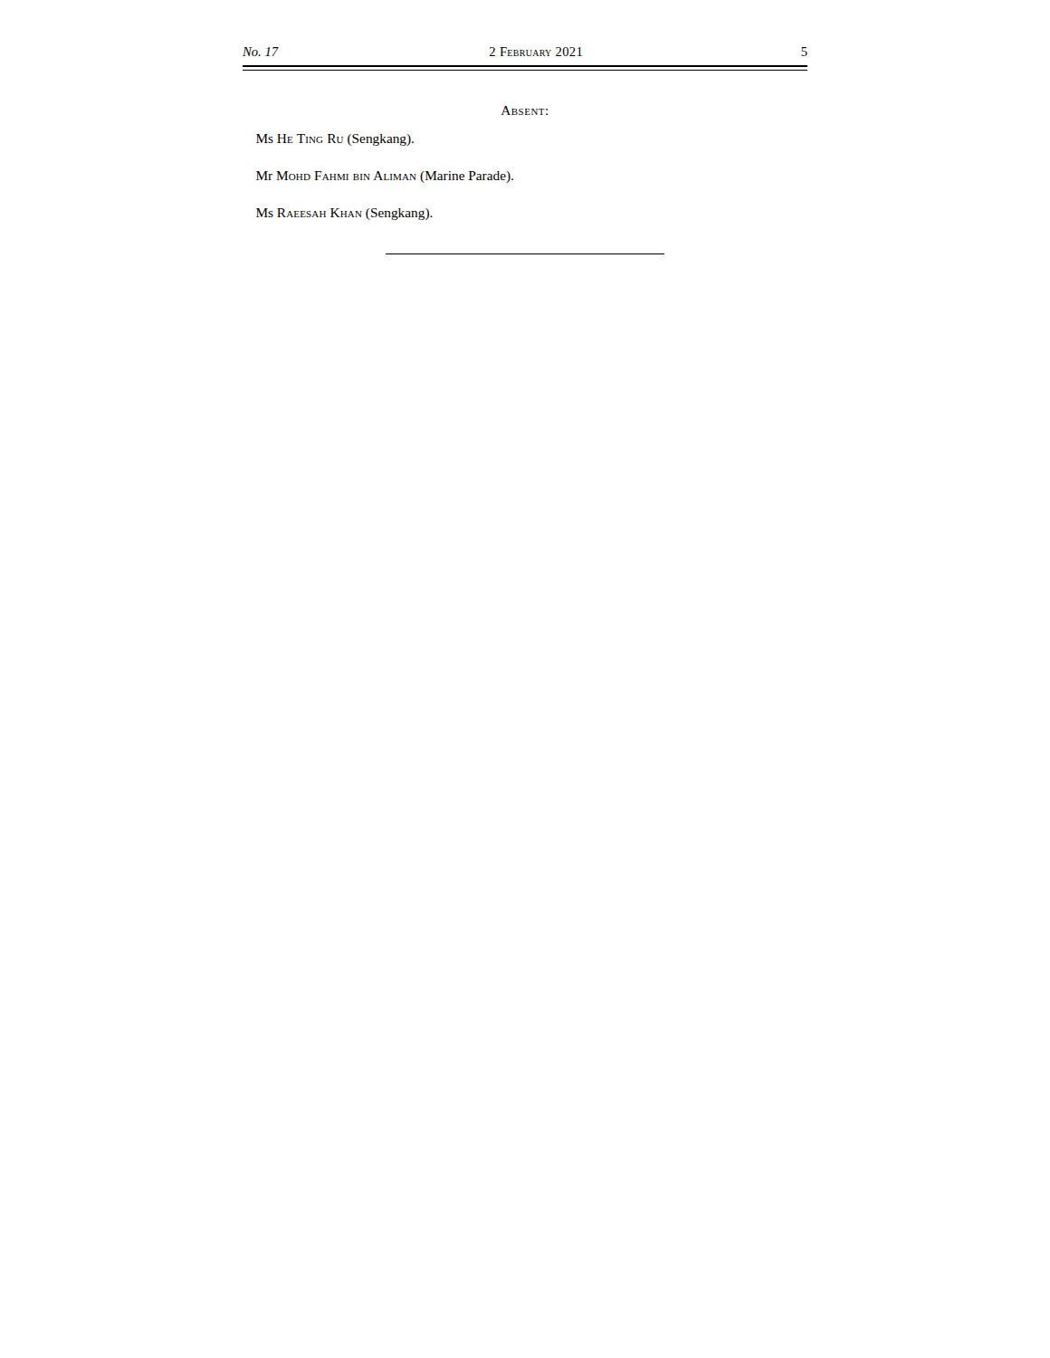No. 17 2 February 2021 5
Absent:
Ms He Ting Ru (Sengkang).
Mr Mohd Fahmi bin Aliman (Marine Parade).
Ms Raeesah Khan (Sengkang).